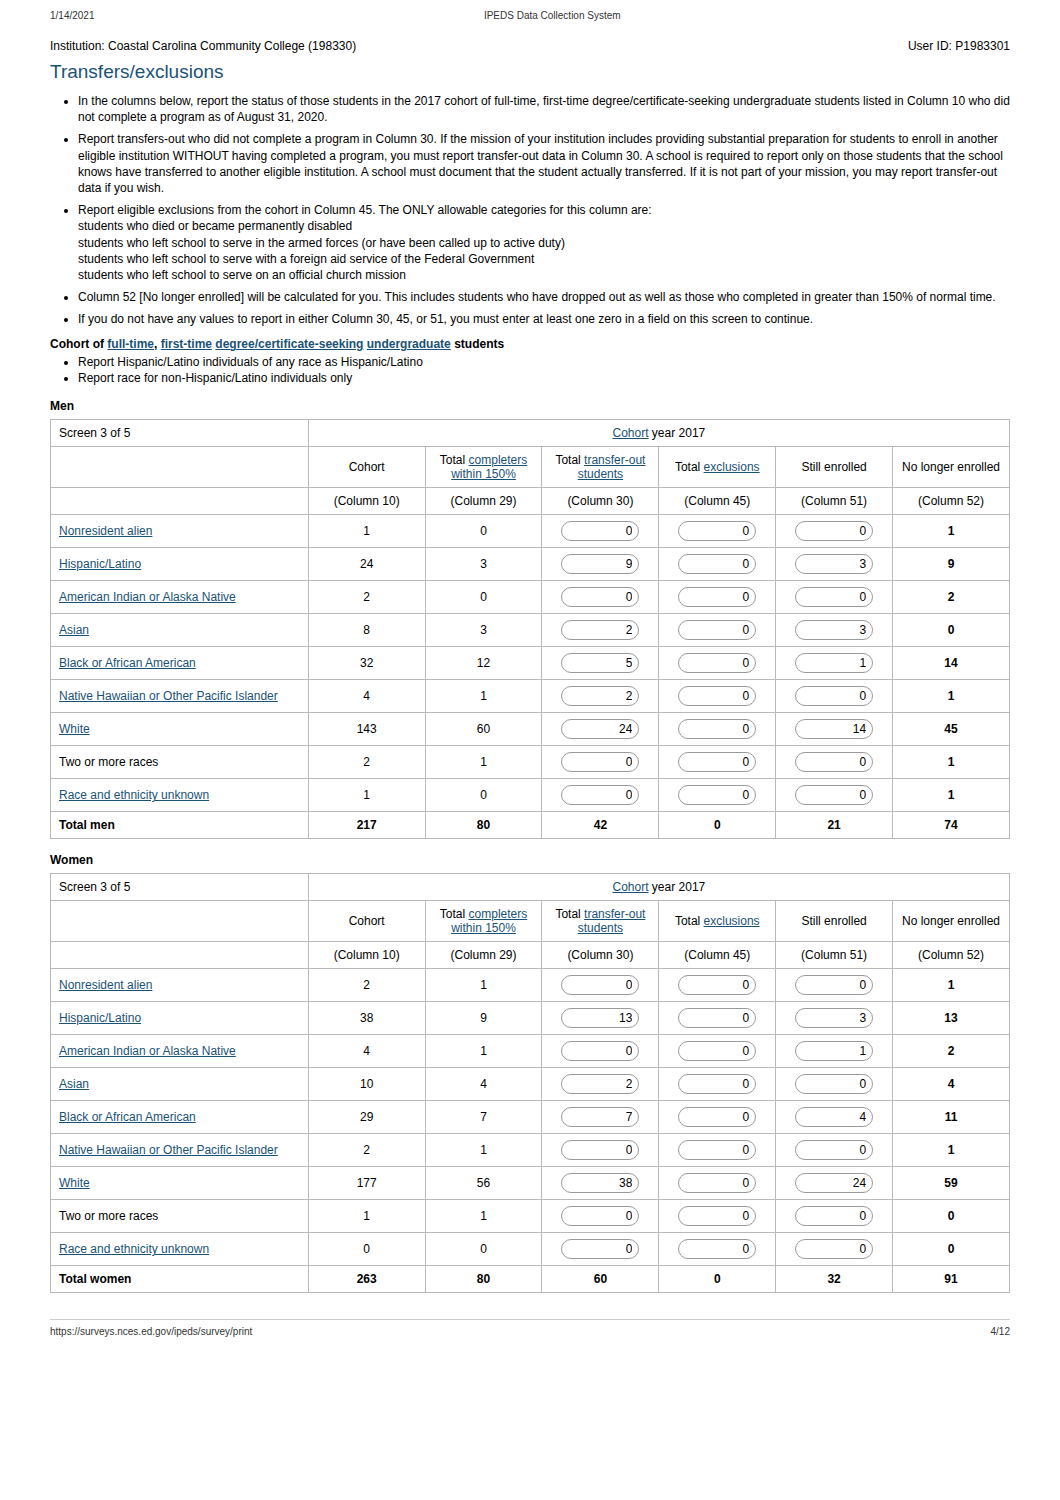1/14/2021
IPEDS Data Collection System
Institution: Coastal Carolina Community College (198330)
User ID: P1983301
Transfers/exclusions
In the columns below, report the status of those students in the 2017 cohort of full-time, first-time degree/certificate-seeking undergraduate students listed in Column 10 who did not complete a program as of August 31, 2020.
Report transfers-out who did not complete a program in Column 30. If the mission of your institution includes providing substantial preparation for students to enroll in another eligible institution WITHOUT having completed a program, you must report transfer-out data in Column 30. A school is required to report only on those students that the school knows have transferred to another eligible institution. A school must document that the student actually transferred. If it is not part of your mission, you may report transfer-out data if you wish.
Report eligible exclusions from the cohort in Column 45. The ONLY allowable categories for this column are:
students who died or became permanently disabled
students who left school to serve in the armed forces (or have been called up to active duty)
students who left school to serve with a foreign aid service of the Federal Government
students who left school to serve on an official church mission
Column 52 [No longer enrolled] will be calculated for you. This includes students who have dropped out as well as those who completed in greater than 150% of normal time.
If you do not have any values to report in either Column 30, 45, or 51, you must enter at least one zero in a field on this screen to continue.
Cohort of full-time, first-time degree/certificate-seeking undergraduate students
Report Hispanic/Latino individuals of any race as Hispanic/Latino
Report race for non-Hispanic/Latino individuals only
Men
| Screen 3 of 5 | Cohort year 2017 |
| --- | --- |
| | Cohort | Total completers within 150% | Total transfer-out students | Total exclusions | Still enrolled | No longer enrolled |
| | (Column 10) | (Column 29) | (Column 30) | (Column 45) | (Column 51) | (Column 52) |
| Nonresident alien | 1 | 0 | | | | 1 |
| Hispanic/Latino | 24 | 3 | | | | 9 |
| American Indian or Alaska Native | 2 | 0 | | | | 2 |
| Asian | 8 | 3 | | | | 0 |
| Black or African American | 32 | 12 | | | | 14 |
| Native Hawaiian or Other Pacific Islander | 4 | 1 | | | | 1 |
| White | 143 | 60 | | | | 45 |
| Two or more races | 2 | 1 | | | | 1 |
| Race and ethnicity unknown | 1 | 0 | | | | 1 |
| Total men | 217 | 80 | 42 | 0 | 21 | 74 |
Women
| Screen 3 of 5 | Cohort year 2017 |
| --- | --- |
| | Cohort | Total completers within 150% | Total transfer-out students | Total exclusions | Still enrolled | No longer enrolled |
| | (Column 10) | (Column 29) | (Column 30) | (Column 45) | (Column 51) | (Column 52) |
| Nonresident alien | 2 | 1 | | | | 1 |
| Hispanic/Latino | 38 | 9 | | | | 13 |
| American Indian or Alaska Native | 4 | 1 | | | | 2 |
| Asian | 10 | 4 | | | | 4 |
| Black or African American | 29 | 7 | | | | 11 |
| Native Hawaiian or Other Pacific Islander | 2 | 1 | | | | 1 |
| White | 177 | 56 | | | | 59 |
| Two or more races | 1 | 1 | | | | 0 |
| Race and ethnicity unknown | 0 | 0 | | | | 0 |
| Total women | 263 | 80 | 60 | 0 | 32 | 91 |
https://surveys.nces.ed.gov/ipeds/survey/print
4/12